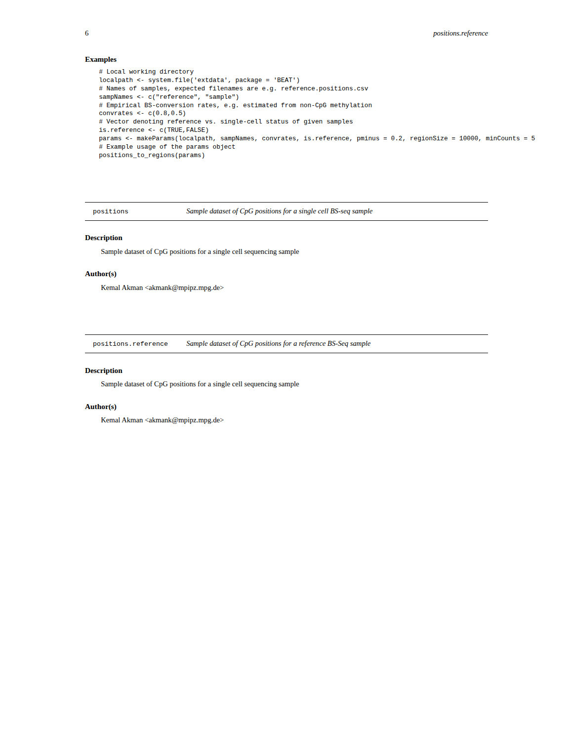6 positions.reference
Examples
# Local working directory
localpath <- system.file('extdata', package = 'BEAT')
# Names of samples, expected filenames are e.g. reference.positions.csv
sampNames <- c("reference", "sample")
# Empirical BS-conversion rates, e.g. estimated from non-CpG methylation
convrates <- c(0.8,0.5)
# Vector denoting reference vs. single-cell status of given samples
is.reference <- c(TRUE,FALSE)
params <- makeParams(localpath, sampNames, convrates, is.reference, pminus = 0.2, regionSize = 10000, minCounts = 5
# Example usage of the params object
positions_to_regions(params)
positions Sample dataset of CpG positions for a single cell BS-seq sample
Description
Sample dataset of CpG positions for a single cell sequencing sample
Author(s)
Kemal Akman <akmank@mpipz.mpg.de>
positions.reference Sample dataset of CpG positions for a reference BS-Seq sample
Description
Sample dataset of CpG positions for a single cell sequencing sample
Author(s)
Kemal Akman <akmank@mpipz.mpg.de>